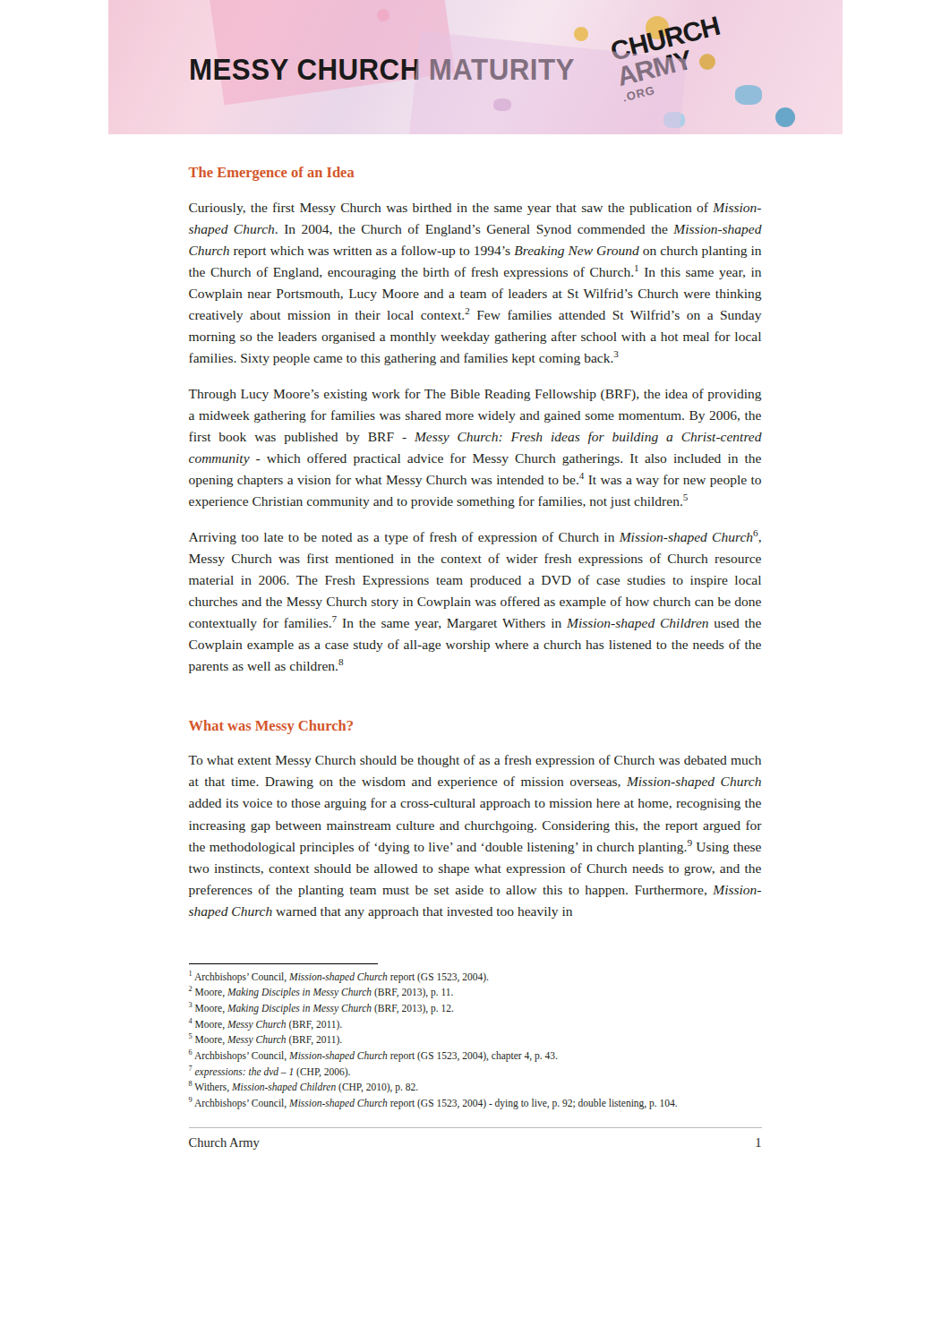Messy Church Maturity
CHURCH
ARMY
.ORG
The Emergence of an Idea
Curiously, the first Messy Church was birthed in the same year that saw the publication of Mission-shaped Church. In 2004, the Church of England’s General Synod commended the Mission-shaped Church report which was written as a follow-up to 1994’s Breaking New Ground on church planting in the Church of England, encouraging the birth of fresh expressions of Church.1 In this same year, in Cowplain near Portsmouth, Lucy Moore and a team of leaders at St Wilfrid’s Church were thinking creatively about mission in their local context.2 Few families attended St Wilfrid’s on a Sunday morning so the leaders organised a monthly weekday gathering after school with a hot meal for local families. Sixty people came to this gathering and families kept coming back.3
Through Lucy Moore’s existing work for The Bible Reading Fellowship (BRF), the idea of providing a midweek gathering for families was shared more widely and gained some momentum. By 2006, the first book was published by BRF - Messy Church: Fresh ideas for building a Christ-centred community - which offered practical advice for Messy Church gatherings. It also included in the opening chapters a vision for what Messy Church was intended to be.4 It was a way for new people to experience Christian community and to provide something for families, not just children.5
Arriving too late to be noted as a type of fresh of expression of Church in Mission-shaped Church6, Messy Church was first mentioned in the context of wider fresh expressions of Church resource material in 2006. The Fresh Expressions team produced a DVD of case studies to inspire local churches and the Messy Church story in Cowplain was offered as example of how church can be done contextually for families.7 In the same year, Margaret Withers in Mission-shaped Children used the Cowplain example as a case study of all-age worship where a church has listened to the needs of the parents as well as children.8
What was Messy Church?
To what extent Messy Church should be thought of as a fresh expression of Church was debated much at that time. Drawing on the wisdom and experience of mission overseas, Mission-shaped Church added its voice to those arguing for a cross-cultural approach to mission here at home, recognising the increasing gap between mainstream culture and churchgoing. Considering this, the report argued for the methodological principles of ‘dying to live’ and ‘double listening’ in church planting.9 Using these two instincts, context should be allowed to shape what expression of Church needs to grow, and the preferences of the planting team must be set aside to allow this to happen. Furthermore, Mission-shaped Church warned that any approach that invested too heavily in
1 Archbishops’ Council, Mission-shaped Church report (GS 1523, 2004).
2 Moore, Making Disciples in Messy Church (BRF, 2013), p. 11.
3 Moore, Making Disciples in Messy Church (BRF, 2013), p. 12.
4 Moore, Messy Church (BRF, 2011).
5 Moore, Messy Church (BRF, 2011).
6 Archbishops’ Council, Mission-shaped Church report (GS 1523, 2004), chapter 4, p. 43.
7 expressions: the dvd – 1 (CHP, 2006).
8 Withers, Mission-shaped Children (CHP, 2010), p. 82.
9 Archbishops’ Council, Mission-shaped Church report (GS 1523, 2004) - dying to live, p. 92; double listening, p. 104.
Church Army 1